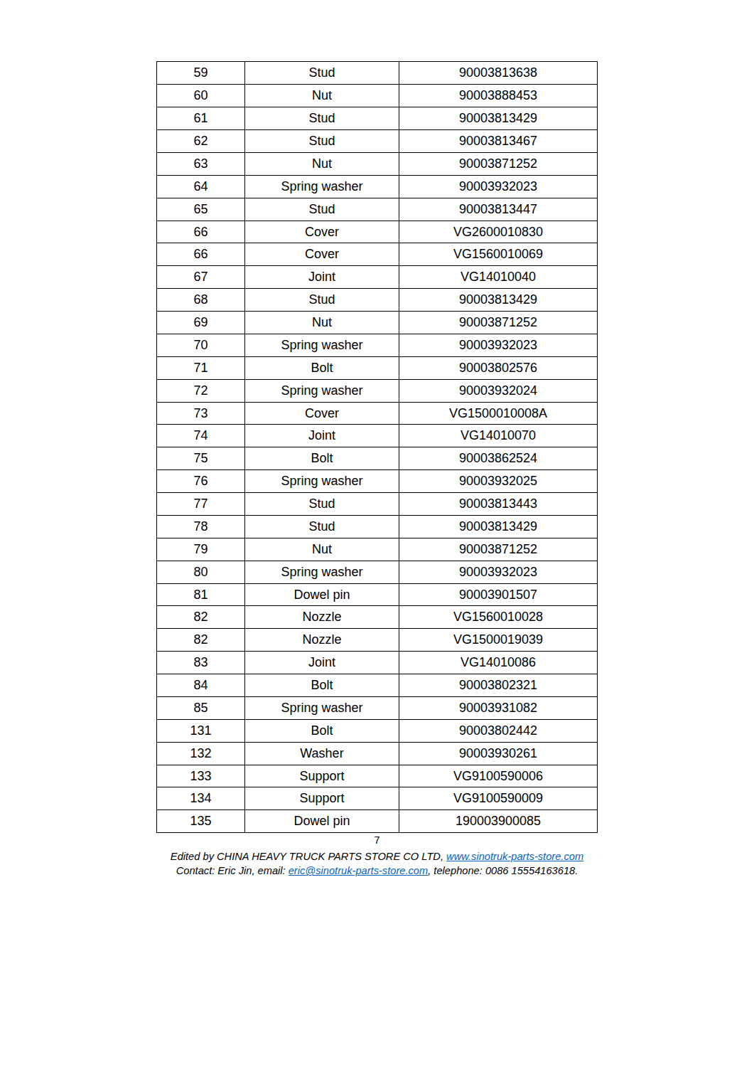| 59 | Stud | 90003813638 |
| 60 | Nut | 90003888453 |
| 61 | Stud | 90003813429 |
| 62 | Stud | 90003813467 |
| 63 | Nut | 90003871252 |
| 64 | Spring washer | 90003932023 |
| 65 | Stud | 90003813447 |
| 66 | Cover | VG2600010830 |
| 66 | Cover | VG1560010069 |
| 67 | Joint | VG14010040 |
| 68 | Stud | 90003813429 |
| 69 | Nut | 90003871252 |
| 70 | Spring washer | 90003932023 |
| 71 | Bolt | 90003802576 |
| 72 | Spring washer | 90003932024 |
| 73 | Cover | VG1500010008A |
| 74 | Joint | VG14010070 |
| 75 | Bolt | 90003862524 |
| 76 | Spring washer | 90003932025 |
| 77 | Stud | 90003813443 |
| 78 | Stud | 90003813429 |
| 79 | Nut | 90003871252 |
| 80 | Spring washer | 90003932023 |
| 81 | Dowel pin | 90003901507 |
| 82 | Nozzle | VG1560010028 |
| 82 | Nozzle | VG1500019039 |
| 83 | Joint | VG14010086 |
| 84 | Bolt | 90003802321 |
| 85 | Spring washer | 90003931082 |
| 131 | Bolt | 90003802442 |
| 132 | Washer | 90003930261 |
| 133 | Support | VG9100590006 |
| 134 | Support | VG9100590009 |
| 135 | Dowel pin | 190003900085 |
7
Edited by CHINA HEAVY TRUCK PARTS STORE CO LTD, www.sinotruk-parts-store.com
Contact: Eric Jin, email: eric@sinotruk-parts-store.com, telephone: 0086 15554163618.